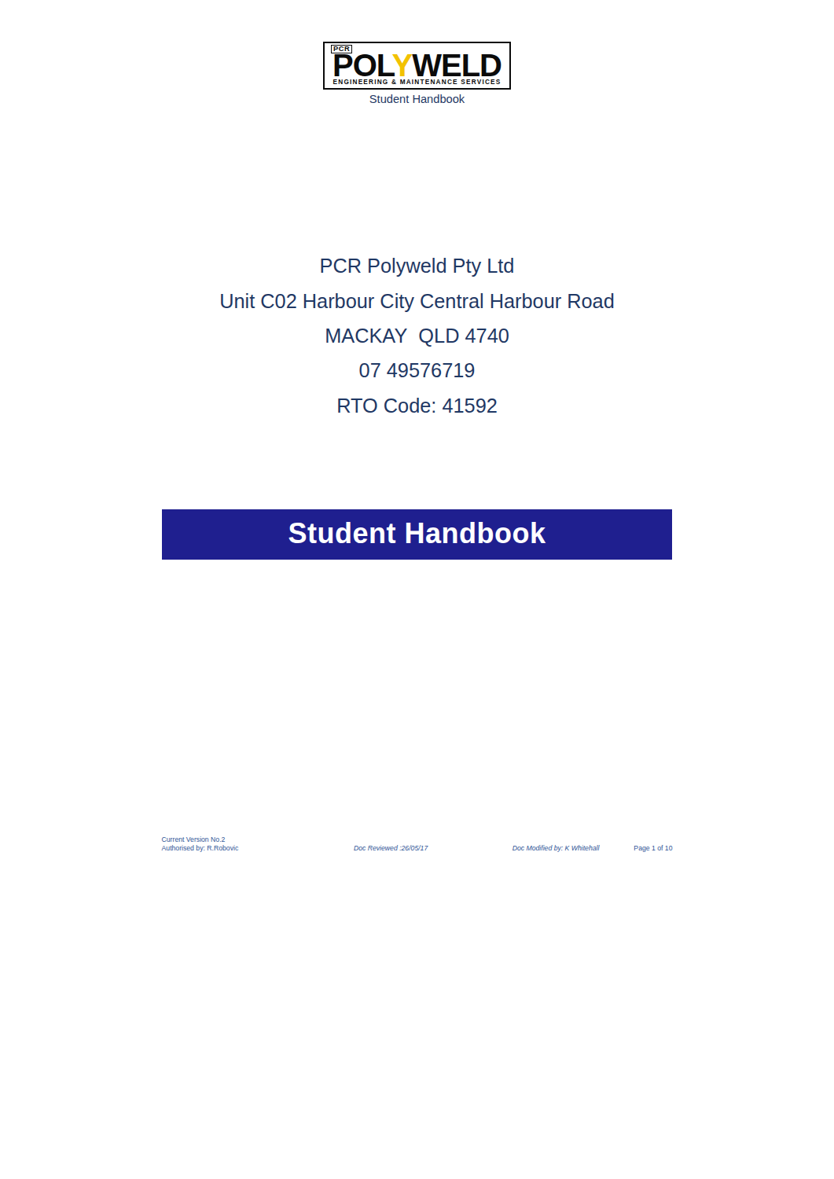PCR
POLYWELD
ENGINEERING & MAINTENANCE SERVICES
Student Handbook
PCR Polyweld Pty Ltd
Unit C02 Harbour City Central Harbour Road
MACKAY QLD 4740
07 49576719
RTO Code: 41592
Student Handbook
Current Version No.2
| Authorised by: R.Robovic | Doc Reviewed :26/05/17 | Doc Modified by: K Whitehall | Page 1 of 10 |